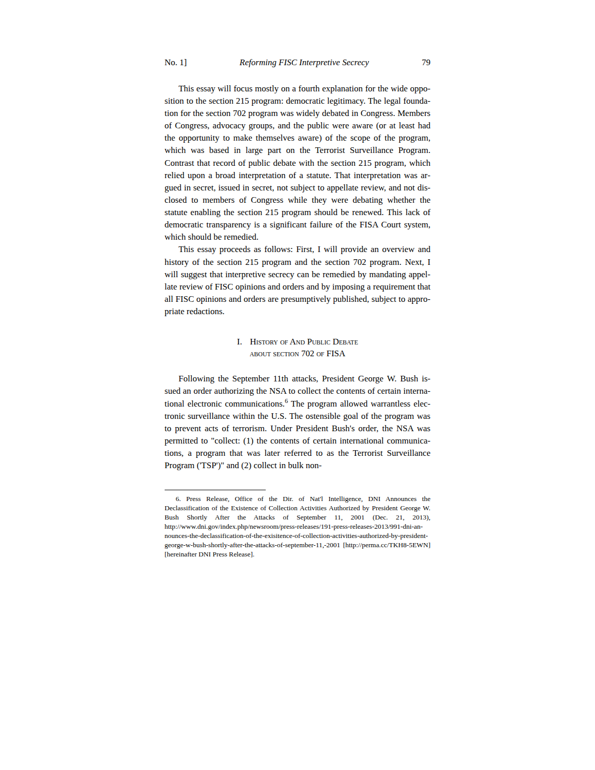No. 1] Reforming FISC Interpretive Secrecy 79
This essay will focus mostly on a fourth explanation for the wide opposition to the section 215 program: democratic legitimacy. The legal foundation for the section 702 program was widely debated in Congress. Members of Congress, advocacy groups, and the public were aware (or at least had the opportunity to make themselves aware) of the scope of the program, which was based in large part on the Terrorist Surveillance Program. Contrast that record of public debate with the section 215 program, which relied upon a broad interpretation of a statute. That interpretation was argued in secret, issued in secret, not subject to appellate review, and not disclosed to members of Congress while they were debating whether the statute enabling the section 215 program should be renewed. This lack of democratic transparency is a significant failure of the FISA Court system, which should be remedied.
This essay proceeds as follows: First, I will provide an overview and history of the section 215 program and the section 702 program. Next, I will suggest that interpretive secrecy can be remedied by mandating appellate review of FISC opinions and orders and by imposing a requirement that all FISC opinions and orders are presumptively published, subject to appropriate redactions.
I. History of And Public Debate
about section 702 of FISA
Following the September 11th attacks, President George W. Bush issued an order authorizing the NSA to collect the contents of certain international electronic communications.6 The program allowed warrantless electronic surveillance within the U.S. The ostensible goal of the program was to prevent acts of terrorism. Under President Bush's order, the NSA was permitted to "collect: (1) the contents of certain international communications, a program that was later referred to as the Terrorist Surveillance Program ('TSP')" and (2) collect in bulk non-
6. Press Release, Office of the Dir. of Nat'l Intelligence, DNI Announces the Declassification of the Existence of Collection Activities Authorized by President George W. Bush Shortly After the Attacks of September 11, 2001 (Dec. 21, 2013), http://www.dni.gov/index.php/newsroom/press-releases/191-press-releases-2013/991-dni-announces-the-declassification-of-the-exisitence-of-collection-activities-authorized-by-president-george-w-bush-shortly-after-the-attacks-of-september-11,-2001 [http://perma.cc/TKH8-5EWN] [hereinafter DNI Press Release].